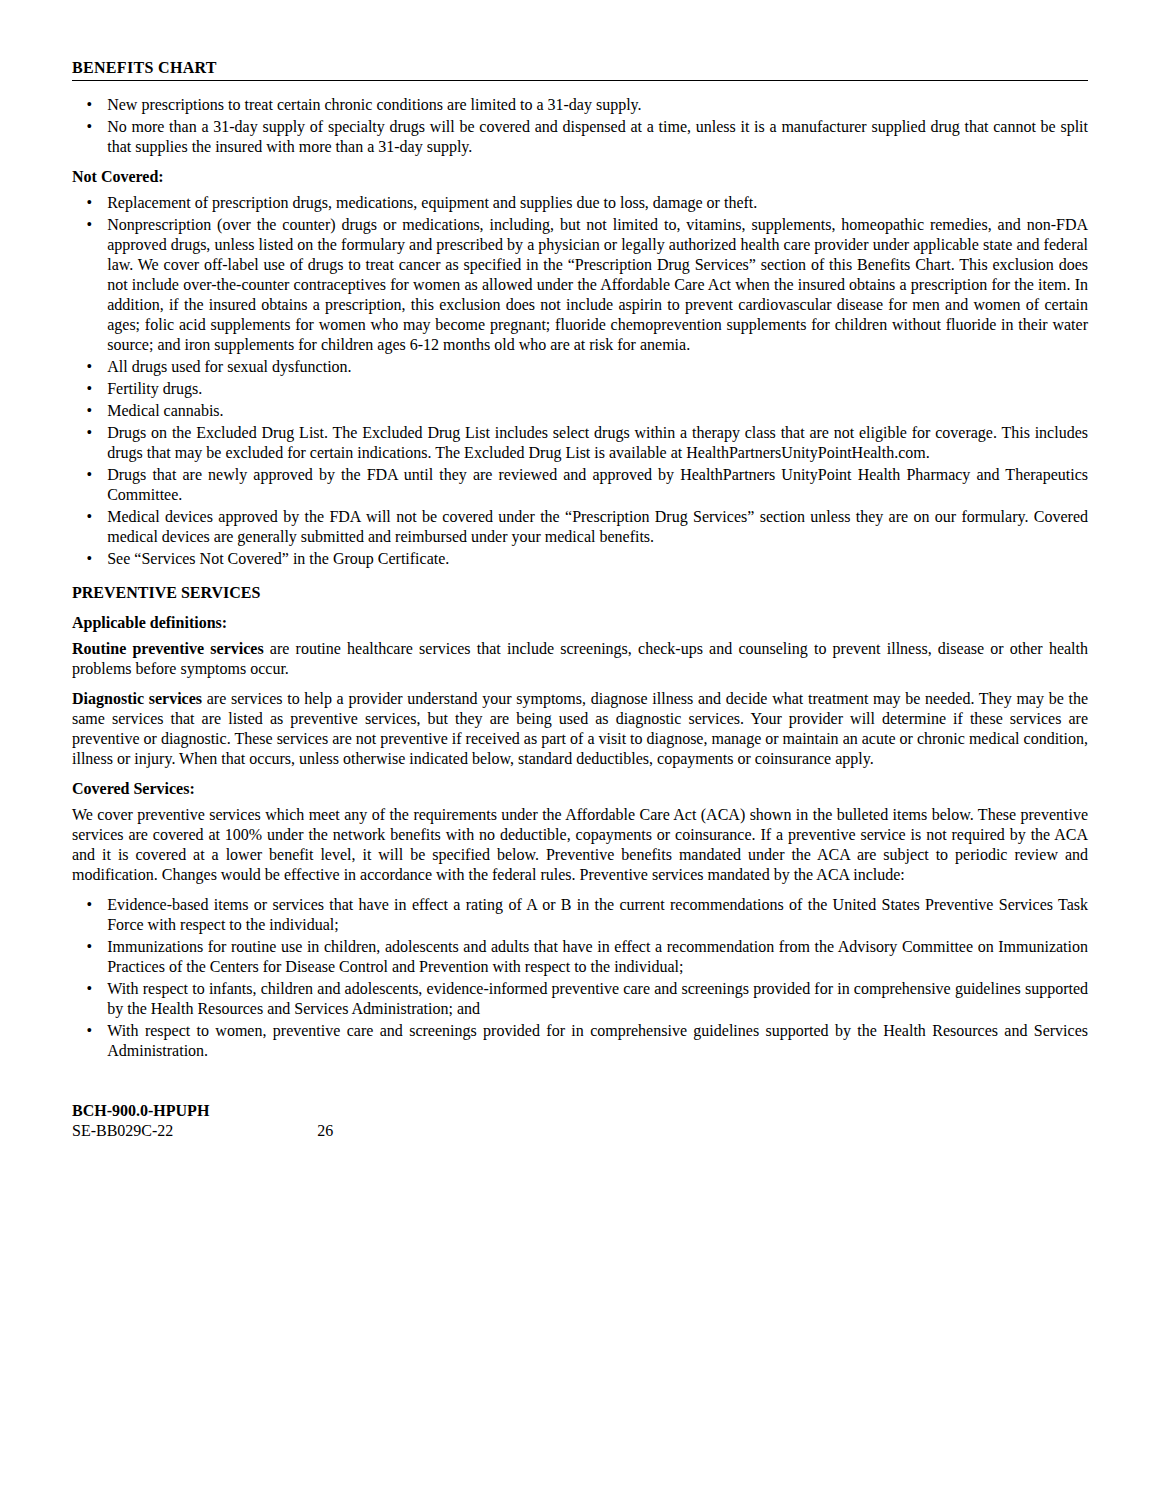BENEFITS CHART
New prescriptions to treat certain chronic conditions are limited to a 31-day supply.
No more than a 31-day supply of specialty drugs will be covered and dispensed at a time, unless it is a manufacturer supplied drug that cannot be split that supplies the insured with more than a 31-day supply.
Not Covered:
Replacement of prescription drugs, medications, equipment and supplies due to loss, damage or theft.
Nonprescription (over the counter) drugs or medications, including, but not limited to, vitamins, supplements, homeopathic remedies, and non-FDA approved drugs, unless listed on the formulary and prescribed by a physician or legally authorized health care provider under applicable state and federal law. We cover off-label use of drugs to treat cancer as specified in the “Prescription Drug Services” section of this Benefits Chart. This exclusion does not include over-the-counter contraceptives for women as allowed under the Affordable Care Act when the insured obtains a prescription for the item. In addition, if the insured obtains a prescription, this exclusion does not include aspirin to prevent cardiovascular disease for men and women of certain ages; folic acid supplements for women who may become pregnant; fluoride chemoprevention supplements for children without fluoride in their water source; and iron supplements for children ages 6-12 months old who are at risk for anemia.
All drugs used for sexual dysfunction.
Fertility drugs.
Medical cannabis.
Drugs on the Excluded Drug List. The Excluded Drug List includes select drugs within a therapy class that are not eligible for coverage. This includes drugs that may be excluded for certain indications. The Excluded Drug List is available at HealthPartnersUnityPointHealth.com.
Drugs that are newly approved by the FDA until they are reviewed and approved by HealthPartners UnityPoint Health Pharmacy and Therapeutics Committee.
Medical devices approved by the FDA will not be covered under the “Prescription Drug Services” section unless they are on our formulary. Covered medical devices are generally submitted and reimbursed under your medical benefits.
See “Services Not Covered” in the Group Certificate.
PREVENTIVE SERVICES
Applicable definitions:
Routine preventive services are routine healthcare services that include screenings, check-ups and counseling to prevent illness, disease or other health problems before symptoms occur.
Diagnostic services are services to help a provider understand your symptoms, diagnose illness and decide what treatment may be needed. They may be the same services that are listed as preventive services, but they are being used as diagnostic services. Your provider will determine if these services are preventive or diagnostic. These services are not preventive if received as part of a visit to diagnose, manage or maintain an acute or chronic medical condition, illness or injury. When that occurs, unless otherwise indicated below, standard deductibles, copayments or coinsurance apply.
Covered Services:
We cover preventive services which meet any of the requirements under the Affordable Care Act (ACA) shown in the bulleted items below. These preventive services are covered at 100% under the network benefits with no deductible, copayments or coinsurance. If a preventive service is not required by the ACA and it is covered at a lower benefit level, it will be specified below. Preventive benefits mandated under the ACA are subject to periodic review and modification. Changes would be effective in accordance with the federal rules. Preventive services mandated by the ACA include:
Evidence-based items or services that have in effect a rating of A or B in the current recommendations of the United States Preventive Services Task Force with respect to the individual;
Immunizations for routine use in children, adolescents and adults that have in effect a recommendation from the Advisory Committee on Immunization Practices of the Centers for Disease Control and Prevention with respect to the individual;
With respect to infants, children and adolescents, evidence-informed preventive care and screenings provided for in comprehensive guidelines supported by the Health Resources and Services Administration; and
With respect to women, preventive care and screenings provided for in comprehensive guidelines supported by the Health Resources and Services Administration.
BCH-900.0-HPUPH
SE-BB029C-22 26